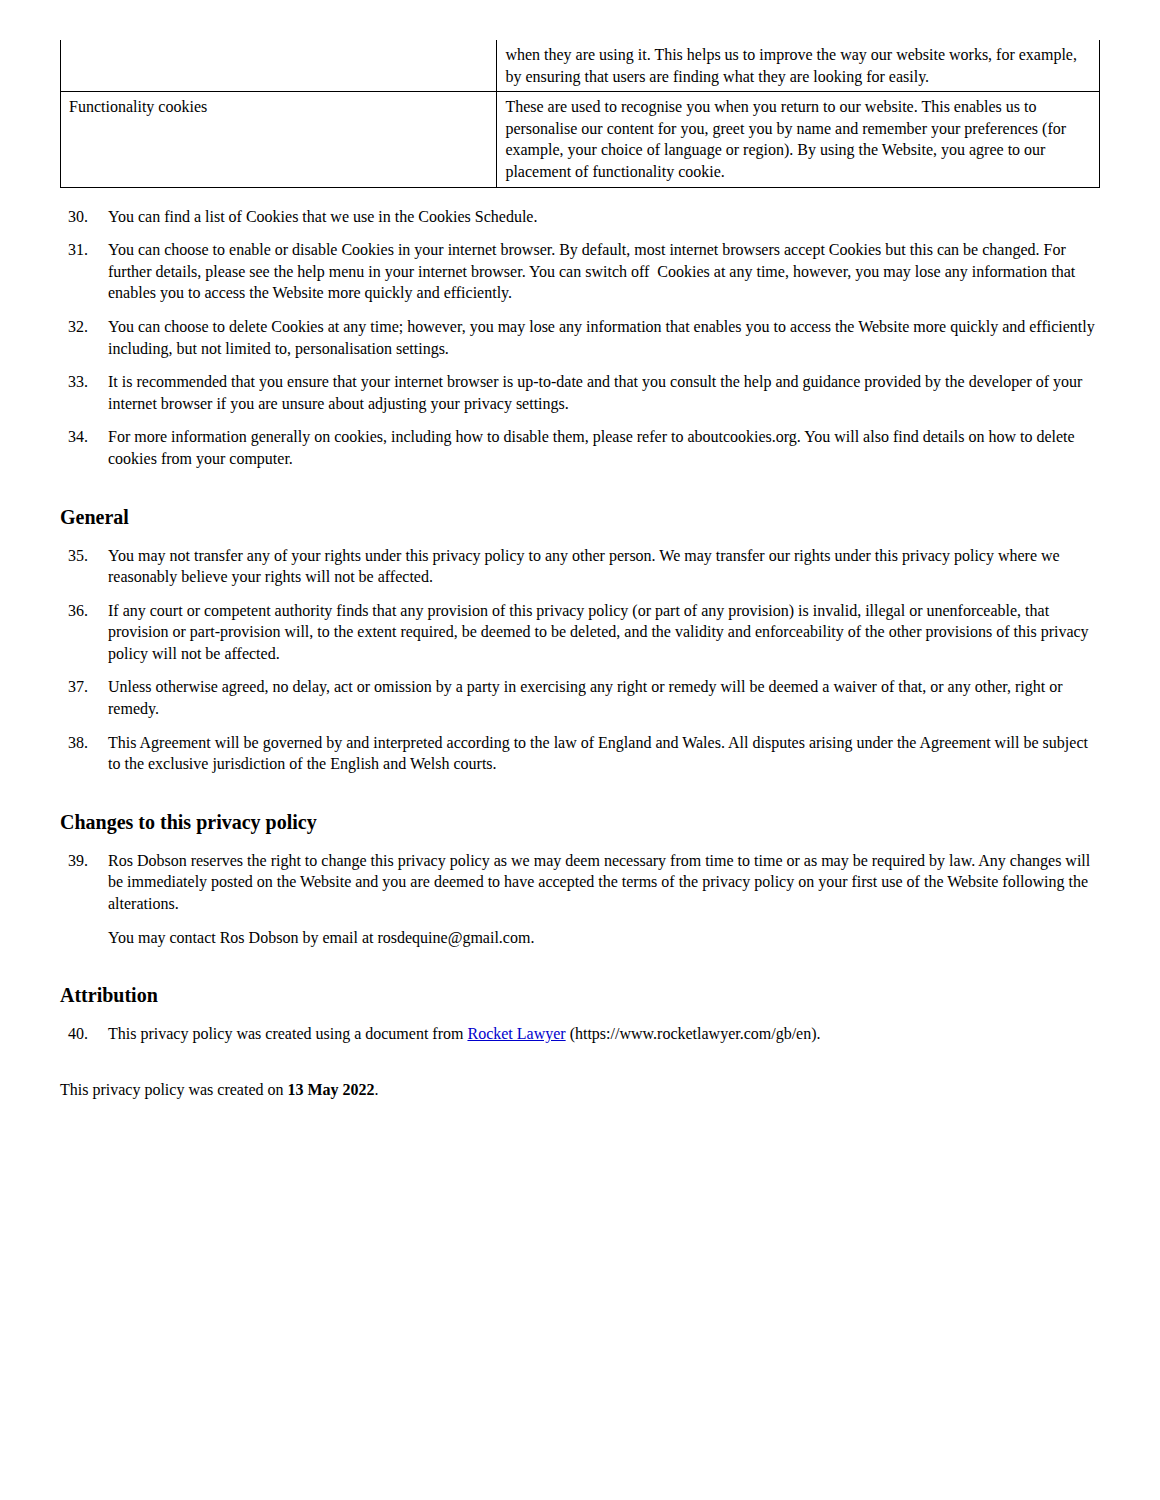| | when they are using it. This helps us to improve the way our website works, for example, by ensuring that users are finding what they are looking for easily. |
| Functionality cookies | These are used to recognise you when you return to our website. This enables us to personalise our content for you, greet you by name and remember your preferences (for example, your choice of language or region). By using the Website, you agree to our placement of functionality cookie. |
30. You can find a list of Cookies that we use in the Cookies Schedule.
31. You can choose to enable or disable Cookies in your internet browser. By default, most internet browsers accept Cookies but this can be changed. For further details, please see the help menu in your internet browser. You can switch off Cookies at any time, however, you may lose any information that enables you to access the Website more quickly and efficiently.
32. You can choose to delete Cookies at any time; however, you may lose any information that enables you to access the Website more quickly and efficiently including, but not limited to, personalisation settings.
33. It is recommended that you ensure that your internet browser is up-to-date and that you consult the help and guidance provided by the developer of your internet browser if you are unsure about adjusting your privacy settings.
34. For more information generally on cookies, including how to disable them, please refer to aboutcookies.org. You will also find details on how to delete cookies from your computer.
General
35. You may not transfer any of your rights under this privacy policy to any other person. We may transfer our rights under this privacy policy where we reasonably believe your rights will not be affected.
36. If any court or competent authority finds that any provision of this privacy policy (or part of any provision) is invalid, illegal or unenforceable, that provision or part-provision will, to the extent required, be deemed to be deleted, and the validity and enforceability of the other provisions of this privacy policy will not be affected.
37. Unless otherwise agreed, no delay, act or omission by a party in exercising any right or remedy will be deemed a waiver of that, or any other, right or remedy.
38. This Agreement will be governed by and interpreted according to the law of England and Wales. All disputes arising under the Agreement will be subject to the exclusive jurisdiction of the English and Welsh courts.
Changes to this privacy policy
39. Ros Dobson reserves the right to change this privacy policy as we may deem necessary from time to time or as may be required by law. Any changes will be immediately posted on the Website and you are deemed to have accepted the terms of the privacy policy on your first use of the Website following the alterations.
You may contact Ros Dobson by email at rosdequine@gmail.com.
Attribution
40. This privacy policy was created using a document from Rocket Lawyer (https://www.rocketlawyer.com/gb/en).
This privacy policy was created on 13 May 2022.